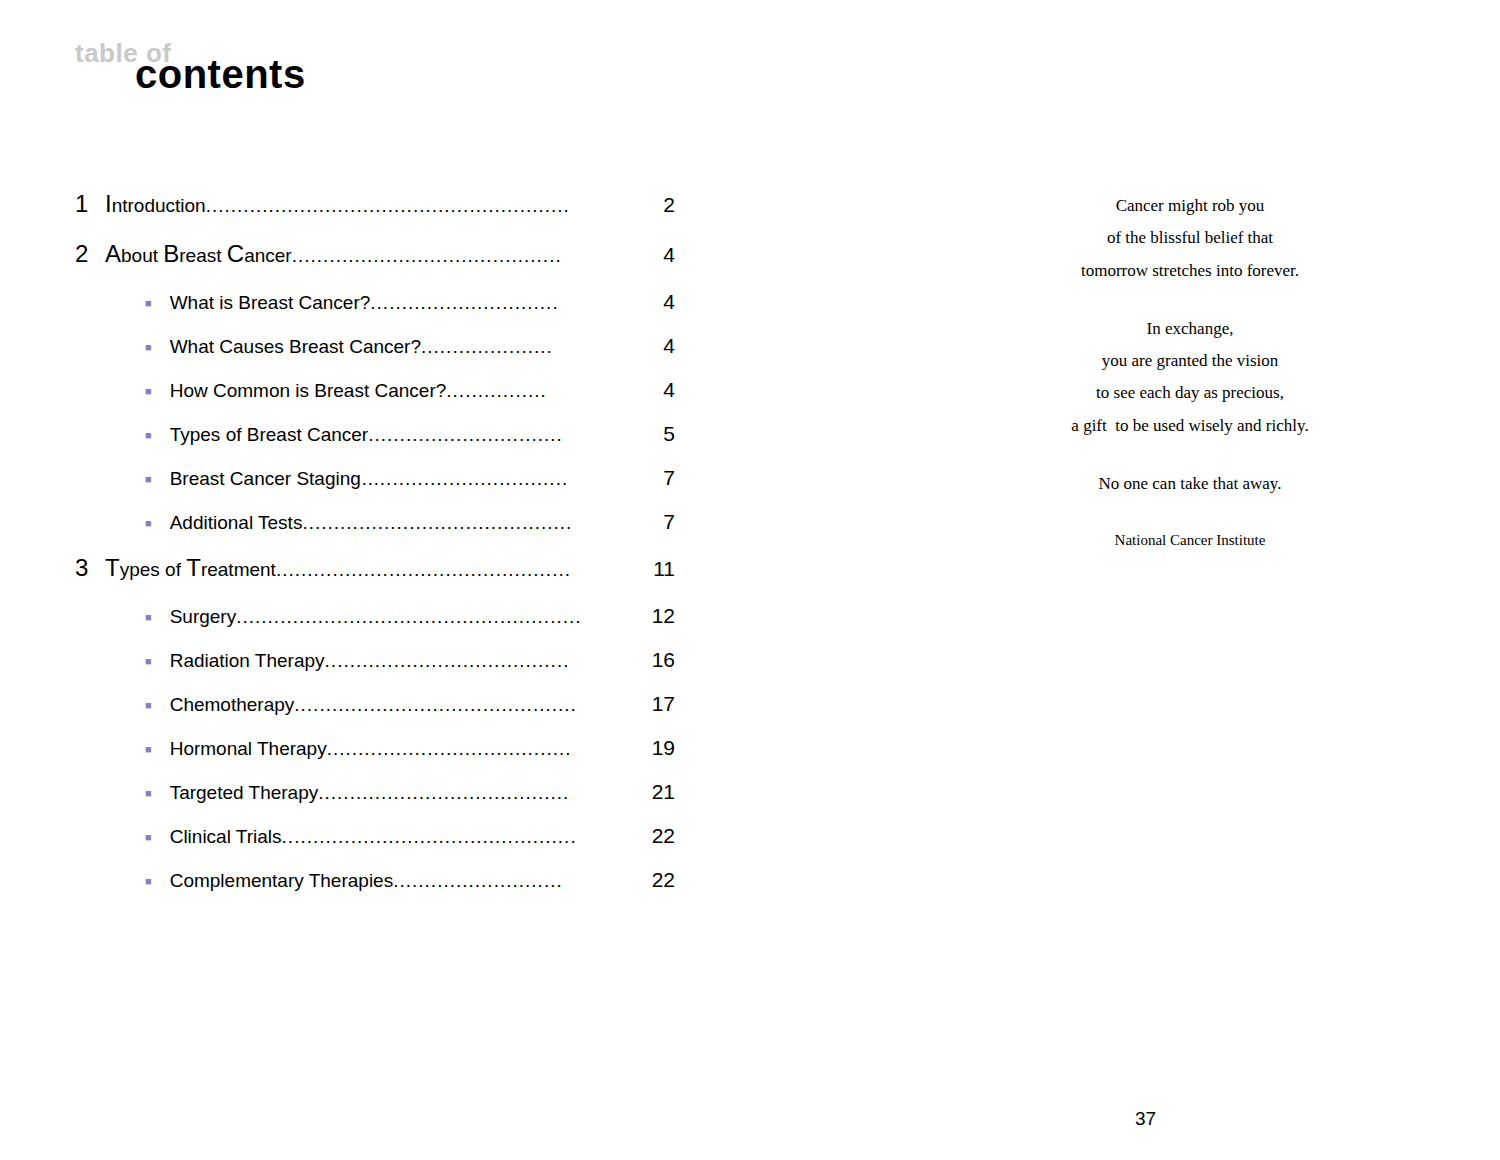table of contents
1 Introduction .......................................................... 2
2 About Breast Cancer ........................................... 4
■ What is Breast Cancer? .............................. 4
■ What Causes Breast Cancer? ..................... 4
■ How Common is Breast Cancer? ................ 4
■ Types of Breast Cancer ............................... 5
■ Breast Cancer Staging… .............................. 7
■ Additional Tests ........................................... 7
3 Types of Treatment ............................................... 11
■ Surgery ....................................................... 12
■ Radiation Therapy ....................................... 16
■ Chemotherapy ............................................. 17
■ Hormonal Therapy ....................................... 19
■ Targeted Therapy ........................................ 21
■ Clinical Trials ............................................... 22
■ Complementary Therapies ........................... 22
Cancer might rob you
of the blissful belief that
tomorrow stretches into forever.
In exchange,
you are granted the vision
to see each day as precious,
a gift to be used wisely and richly.
No one can take that away.
National Cancer Institute
37